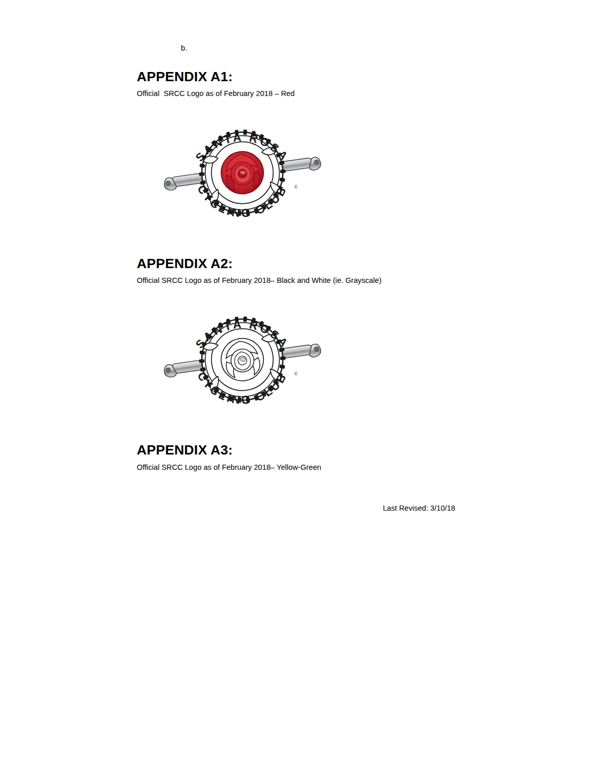b.
APPENDIX A1:
Official SRCC Logo as of February 2018 – Red
SANTA ROSA CYCLING CLUB ©
APPENDIX A2:
Official SRCC Logo as of February 2018– Black and White (ie. Grayscale)
SANTA ROSA CYCLING CLUB ©
APPENDIX A3:
Official SRCC Logo as of February 2018– Yellow-Green
Last Revised: 3/10/18